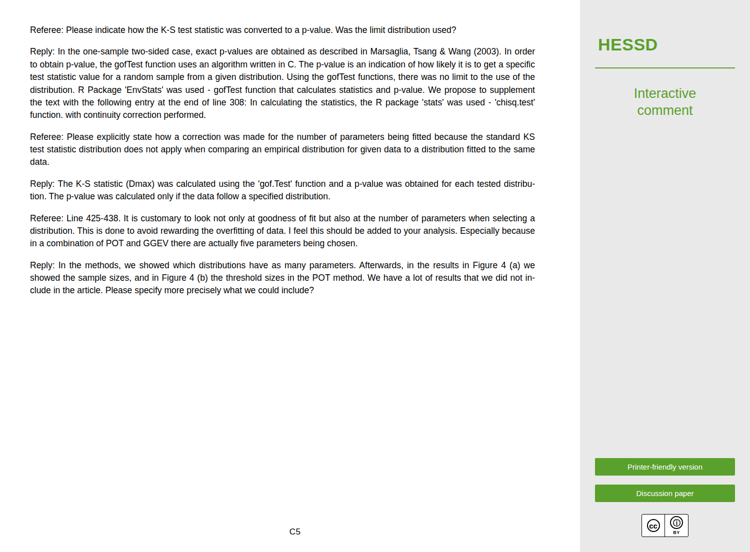Referee: Please indicate how the K-S test statistic was converted to a p-value. Was the limit distribution used?
Reply: In the one-sample two-sided case, exact p-values are obtained as described in Marsaglia, Tsang & Wang (2003). In order to obtain p-value, the gofTest function uses an algorithm written in C. The p-value is an indication of how likely it is to get a specific test statistic value for a random sample from a given distribution. Using the gofTest functions, there was no limit to the use of the distribution. R Package 'EnvStats' was used - gofTest function that calculates statistics and p-value. We propose to supplement the text with the following entry at the end of line 308: In calculating the statistics, the R package 'stats' was used - 'chisq.test' function. with continuity correction performed.
Referee: Please explicitly state how a correction was made for the number of parameters being fitted because the standard KS test statistic distribution does not apply when comparing an empirical distribution for given data to a distribution fitted to the same data.
Reply: The K-S statistic (Dmax) was calculated using the 'gof.Test' function and a p-value was obtained for each tested distribution. The p-value was calculated only if the data follow a specified distribution.
Referee: Line 425-438. It is customary to look not only at goodness of fit but also at the number of parameters when selecting a distribution. This is done to avoid rewarding the overfitting of data. I feel this should be added to your analysis. Especially because in a combination of POT and GGEV there are actually five parameters being chosen.
Reply: In the methods, we showed which distributions have as many parameters. Afterwards, in the results in Figure 4 (a) we showed the sample sizes, and in Figure 4 (b) the threshold sizes in the POT method. We have a lot of results that we did not include in the article. Please specify more precisely what we could include?
C5
HESSD
Interactive
comment
Printer-friendly version Discussion paper
cc
ⓘ
BY